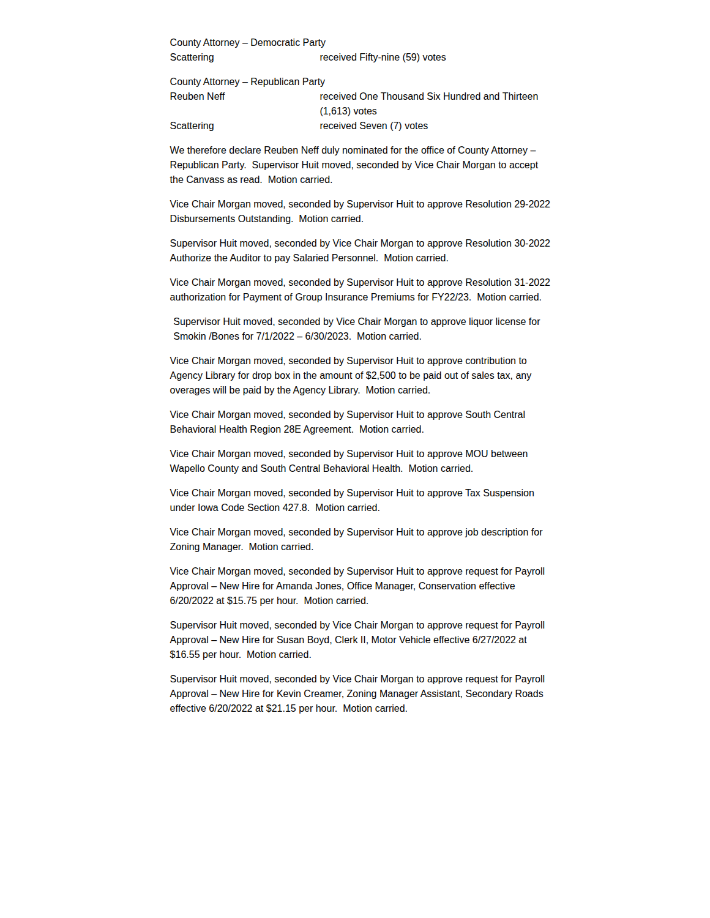County Attorney – Democratic Party
Scattering received Fifty-nine (59) votes
County Attorney – Republican Party
Reuben Neff received One Thousand Six Hundred and Thirteen (1,613) votes
Scattering received Seven (7) votes
We therefore declare Reuben Neff duly nominated for the office of County Attorney – Republican Party. Supervisor Huit moved, seconded by Vice Chair Morgan to accept the Canvass as read. Motion carried.
Vice Chair Morgan moved, seconded by Supervisor Huit to approve Resolution 29-2022 Disbursements Outstanding. Motion carried.
Supervisor Huit moved, seconded by Vice Chair Morgan to approve Resolution 30-2022 Authorize the Auditor to pay Salaried Personnel. Motion carried.
Vice Chair Morgan moved, seconded by Supervisor Huit to approve Resolution 31-2022 authorization for Payment of Group Insurance Premiums for FY22/23. Motion carried.
Supervisor Huit moved, seconded by Vice Chair Morgan to approve liquor license for
Smokin /Bones for 7/1/2022 – 6/30/2023. Motion carried.
Vice Chair Morgan moved, seconded by Supervisor Huit to approve contribution to Agency Library for drop box in the amount of $2,500 to be paid out of sales tax, any overages will be paid by the Agency Library. Motion carried.
Vice Chair Morgan moved, seconded by Supervisor Huit to approve South Central Behavioral Health Region 28E Agreement. Motion carried.
Vice Chair Morgan moved, seconded by Supervisor Huit to approve MOU between Wapello County and South Central Behavioral Health. Motion carried.
Vice Chair Morgan moved, seconded by Supervisor Huit to approve Tax Suspension under Iowa Code Section 427.8. Motion carried.
Vice Chair Morgan moved, seconded by Supervisor Huit to approve job description for Zoning Manager. Motion carried.
Vice Chair Morgan moved, seconded by Supervisor Huit to approve request for Payroll Approval – New Hire for Amanda Jones, Office Manager, Conservation effective 6/20/2022 at $15.75 per hour. Motion carried.
Supervisor Huit moved, seconded by Vice Chair Morgan to approve request for Payroll Approval – New Hire for Susan Boyd, Clerk II, Motor Vehicle effective 6/27/2022 at $16.55 per hour. Motion carried.
Supervisor Huit moved, seconded by Vice Chair Morgan to approve request for Payroll Approval – New Hire for Kevin Creamer, Zoning Manager Assistant, Secondary Roads effective 6/20/2022 at $21.15 per hour. Motion carried.